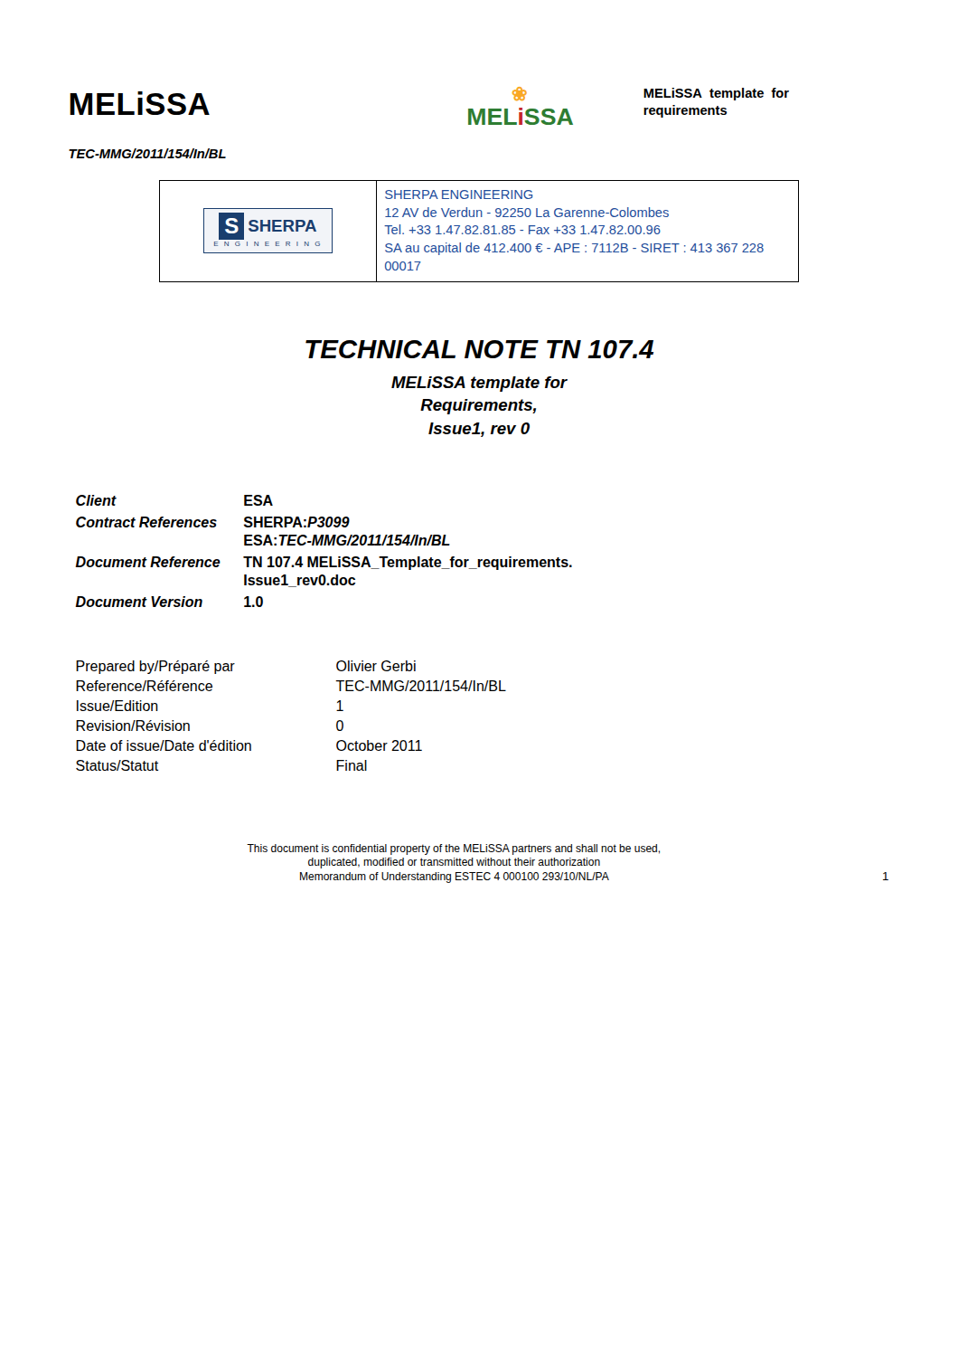| MELiSSA TEC-MMG/2011/154/In/BL | ❀ MEL i SSA | MELiSSA template for requirements |
| S SHERPA E N G I N E E R I N G | SHERPA ENGINEERING 12 AV de Verdun - 92250 La Garenne-Colombes Tel. +33 1.47.82.81.85 - Fax +33 1.47.82.00.96 SA au capital de 412.400 € - APE : 7112B - SIRET : 413 367 228 00017 |
TECHNICAL NOTE TN 107.4
MELiSSA template for
Requirements,
Issue1, rev 0
| Client | ESA |
| Contract References | SHERPA: P3099 ESA: TEC-MMG/2011/154/In/BL |
| Document Reference | TN 107.4 MELiSSA_Template_for_requirements. Issue1_rev0.doc |
| Document Version | 1.0 |
| Prepared by/Préparé par | Olivier Gerbi |
| Reference/Référence | TEC-MMG/2011/154/In/BL |
| Issue/Edition | 1 |
| Revision/Révision | 0 |
| Date of issue/Date d'édition | October 2011 |
| Status/Statut | Final |
| This document is confidential property of the MELiSSA partners and shall not be used, duplicated, modified or transmitted without their authorization Memorandum of Understanding ESTEC 4 000100 293/10/NL/PA | 1 |